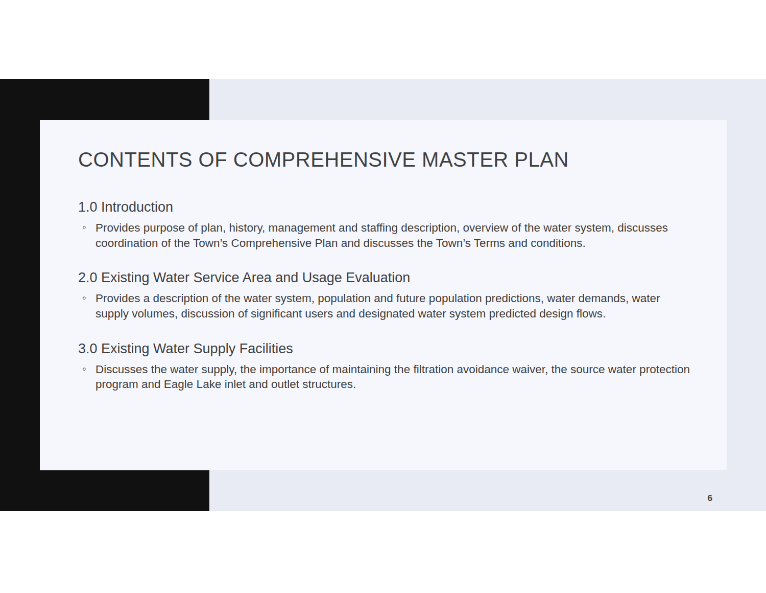CONTENTS OF COMPREHENSIVE MASTER PLAN
1.0 Introduction
Provides purpose of plan, history, management and staffing description, overview of the water system, discusses coordination of the Town’s Comprehensive Plan and discusses the Town’s Terms and conditions.
2.0 Existing Water Service Area and Usage Evaluation
Provides a description of the water system, population and future population predictions, water demands, water supply volumes, discussion of significant users and designated water system predicted design flows.
3.0 Existing Water Supply Facilities
Discusses the water supply, the importance of maintaining the filtration avoidance waiver, the source water protection program and Eagle Lake inlet and outlet structures.
6